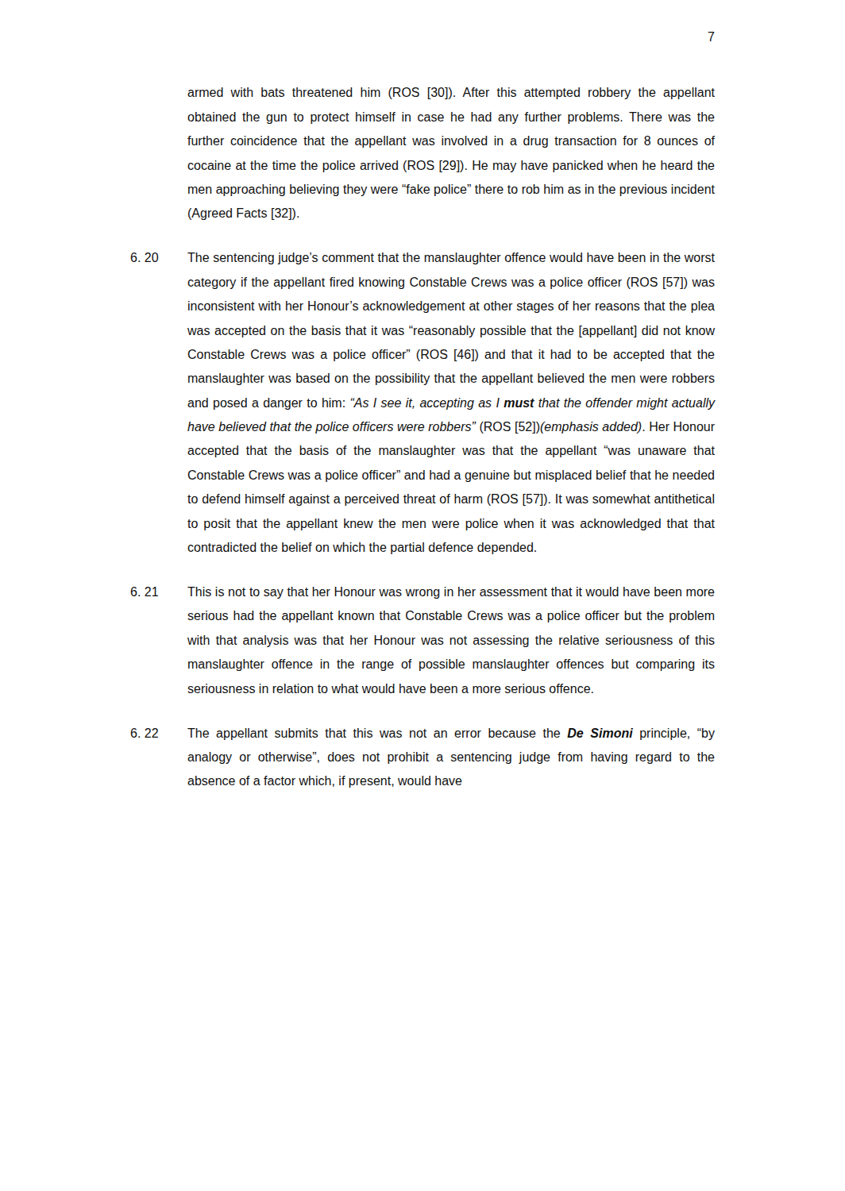7
armed with bats threatened him (ROS [30]). After this attempted robbery the appellant obtained the gun to protect himself in case he had any further problems. There was the further coincidence that the appellant was involved in a drug transaction for 8 ounces of cocaine at the time the police arrived (ROS [29]). He may have panicked when he heard the men approaching believing they were “fake police” there to rob him as in the previous incident (Agreed Facts [32]).
6. 20
The sentencing judge’s comment that the manslaughter offence would have been in the worst category if the appellant fired knowing Constable Crews was a police officer (ROS [57]) was inconsistent with her Honour’s acknowledgement at other stages of her reasons that the plea was accepted on the basis that it was “reasonably possible that the [appellant] did not know Constable Crews was a police officer” (ROS [46]) and that it had to be accepted that the manslaughter was based on the possibility that the appellant believed the men were robbers and posed a danger to him: “As I see it, accepting as I must that the offender might actually have believed that the police officers were robbers” (ROS [52])(emphasis added). Her Honour accepted that the basis of the manslaughter was that the appellant “was unaware that Constable Crews was a police officer” and had a genuine but misplaced belief that he needed to defend himself against a perceived threat of harm (ROS [57]). It was somewhat antithetical to posit that the appellant knew the men were police when it was acknowledged that that contradicted the belief on which the partial defence depended.
6. 21
This is not to say that her Honour was wrong in her assessment that it would have been more serious had the appellant known that Constable Crews was a police officer but the problem with that analysis was that her Honour was not assessing the relative seriousness of this manslaughter offence in the range of possible manslaughter offences but comparing its seriousness in relation to what would have been a more serious offence.
6. 22
The appellant submits that this was not an error because the De Simoni principle, “by analogy or otherwise”, does not prohibit a sentencing judge from having regard to the absence of a factor which, if present, would have